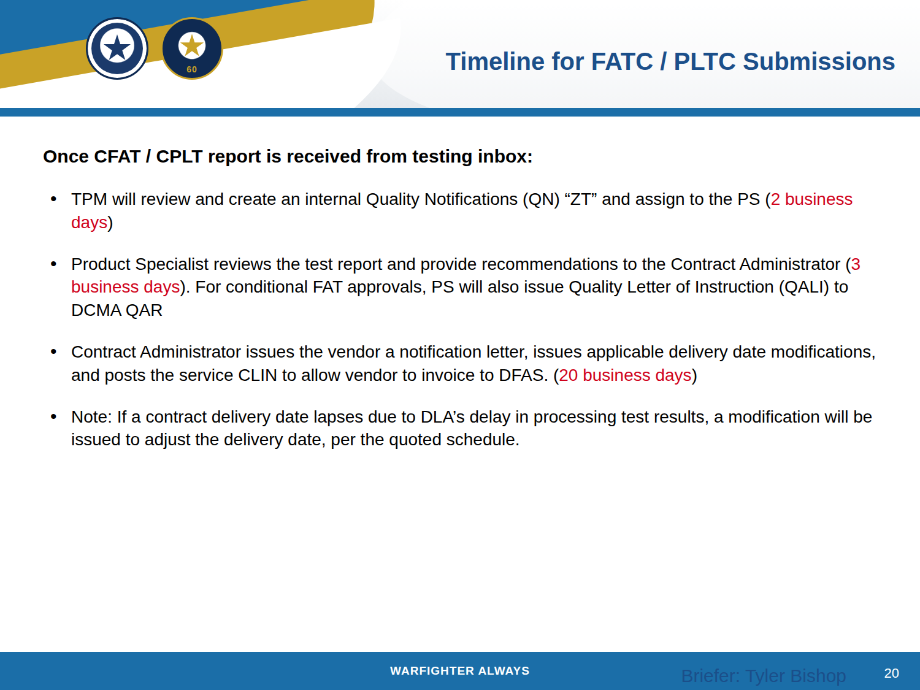Timeline for FATC / PLTC Submissions
Once CFAT / CPLT report is received from testing inbox:
TPM will review and create an internal Quality Notifications (QN) “ZT” and assign to the PS (2 business days)
Product Specialist reviews the test report and provide recommendations to the Contract Administrator (3 business days). For conditional FAT approvals, PS will also issue Quality Letter of Instruction (QALI) to DCMA QAR
Contract Administrator issues the vendor a notification letter, issues applicable delivery date modifications, and posts the service CLIN to allow vendor to invoice to DFAS. (20 business days)
Note: If a contract delivery date lapses due to DLA’s delay in processing test results, a modification will be issued to adjust the delivery date, per the quoted schedule.
Briefer: Tyler Bishop
WARFIGHTER ALWAYS
20